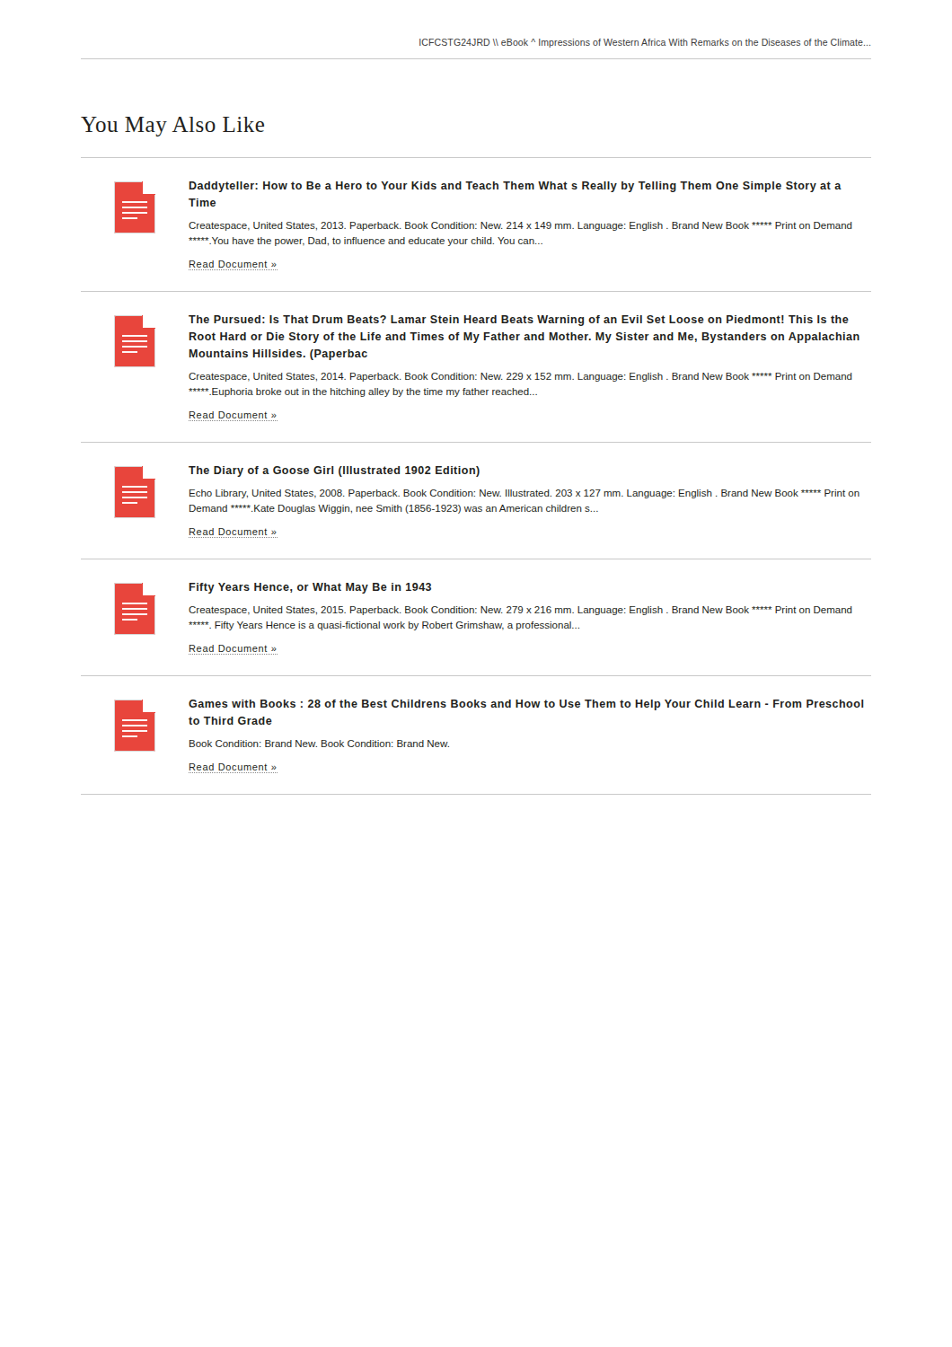ICFCSTG24JRD \\ eBook ^ Impressions of Western Africa With Remarks on the Diseases of the Climate...
You May Also Like
Daddyteller: How to Be a Hero to Your Kids and Teach Them What s Really by Telling Them One Simple Story at a Time
Createspace, United States, 2013. Paperback. Book Condition: New. 214 x 149 mm. Language: English . Brand New Book ***** Print on Demand *****.You have the power, Dad, to influence and educate your child. You can...
Read Document »
The Pursued: Is That Drum Beats? Lamar Stein Heard Beats Warning of an Evil Set Loose on Piedmont! This Is the Root Hard or Die Story of the Life and Times of My Father and Mother. My Sister and Me, Bystanders on Appalachian Mountains Hillsides. (Paperbac
Createspace, United States, 2014. Paperback. Book Condition: New. 229 x 152 mm. Language: English . Brand New Book ***** Print on Demand *****.Euphoria broke out in the hitching alley by the time my father reached...
Read Document »
The Diary of a Goose Girl (Illustrated 1902 Edition)
Echo Library, United States, 2008. Paperback. Book Condition: New. Illustrated. 203 x 127 mm. Language: English . Brand New Book ***** Print on Demand *****.Kate Douglas Wiggin, nee Smith (1856-1923) was an American children s...
Read Document »
Fifty Years Hence, or What May Be in 1943
Createspace, United States, 2015. Paperback. Book Condition: New. 279 x 216 mm. Language: English . Brand New Book ***** Print on Demand *****. Fifty Years Hence is a quasi-fictional work by Robert Grimshaw, a professional...
Read Document »
Games with Books : 28 of the Best Childrens Books and How to Use Them to Help Your Child Learn - From Preschool to Third Grade
Book Condition: Brand New. Book Condition: Brand New.
Read Document »